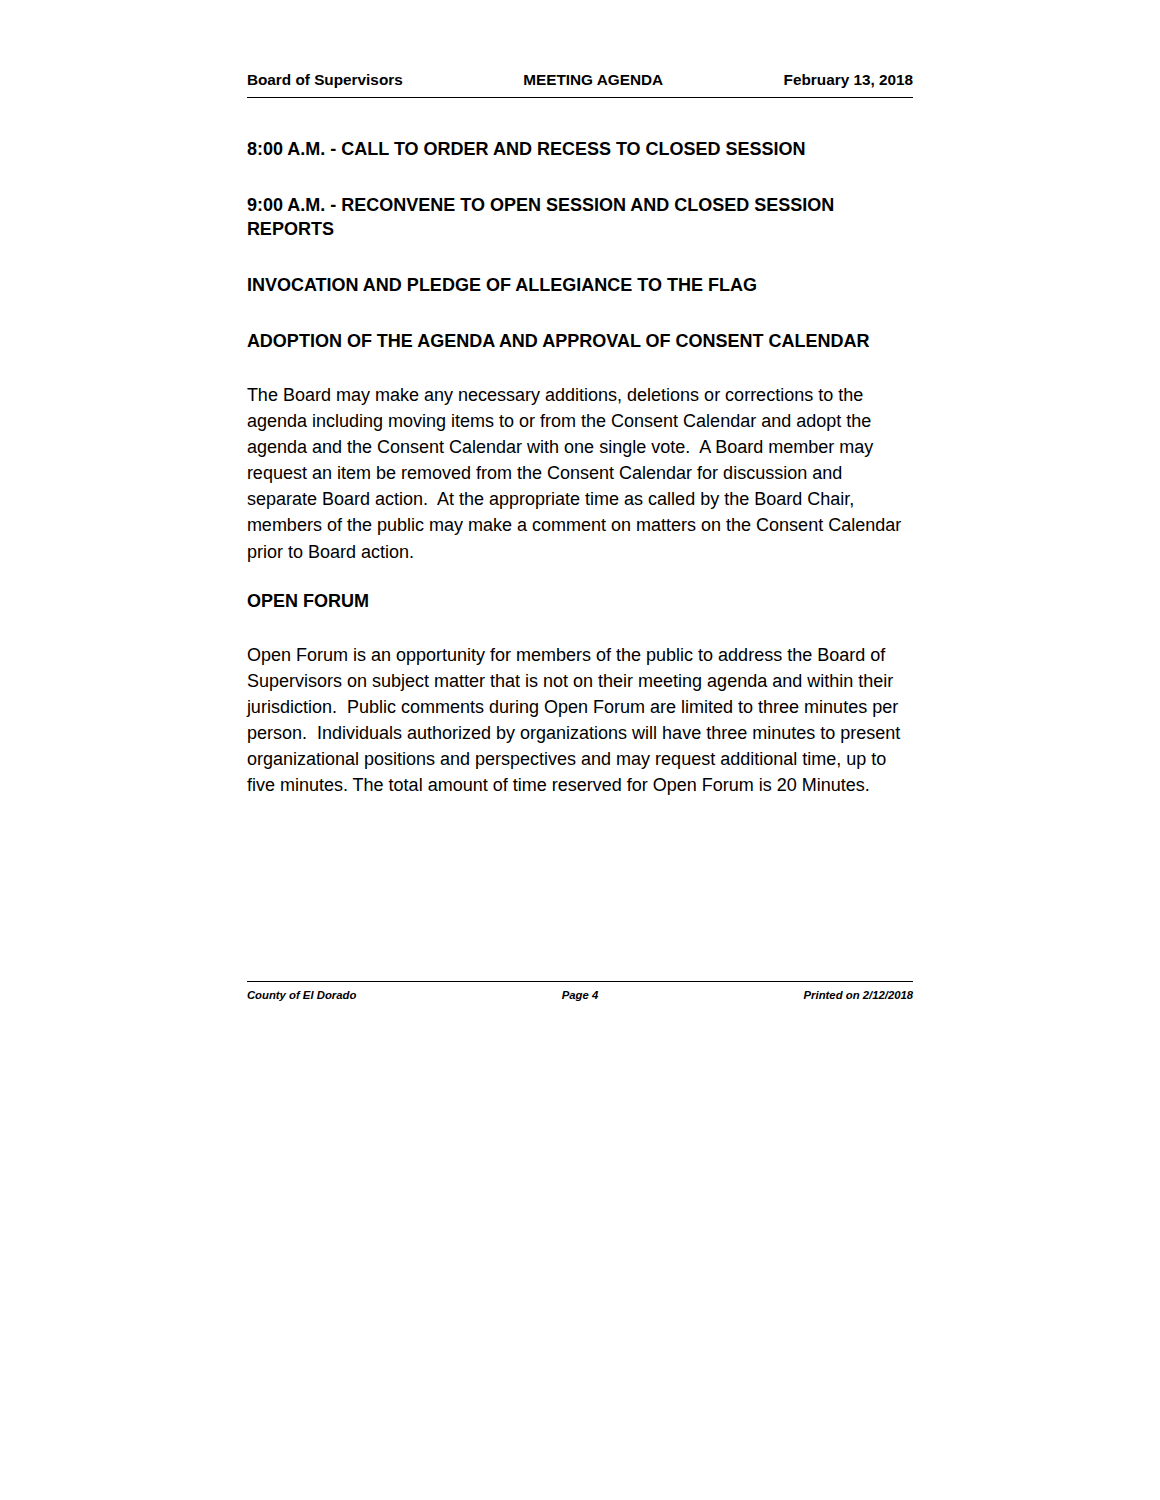Board of Supervisors
MEETING AGENDA
February 13, 2018
8:00 A.M. - CALL TO ORDER AND RECESS TO CLOSED SESSION
9:00 A.M. - RECONVENE TO OPEN SESSION AND CLOSED SESSION REPORTS
INVOCATION AND PLEDGE OF ALLEGIANCE TO THE FLAG
ADOPTION OF THE AGENDA AND APPROVAL OF CONSENT CALENDAR
The Board may make any necessary additions, deletions or corrections to the agenda including moving items to or from the Consent Calendar and adopt the agenda and the Consent Calendar with one single vote. A Board member may request an item be removed from the Consent Calendar for discussion and separate Board action. At the appropriate time as called by the Board Chair, members of the public may make a comment on matters on the Consent Calendar prior to Board action.
OPEN FORUM
Open Forum is an opportunity for members of the public to address the Board of Supervisors on subject matter that is not on their meeting agenda and within their jurisdiction. Public comments during Open Forum are limited to three minutes per person. Individuals authorized by organizations will have three minutes to present organizational positions and perspectives and may request additional time, up to five minutes. The total amount of time reserved for Open Forum is 20 Minutes.
County of El Dorado
Page 4
Printed on 2/12/2018